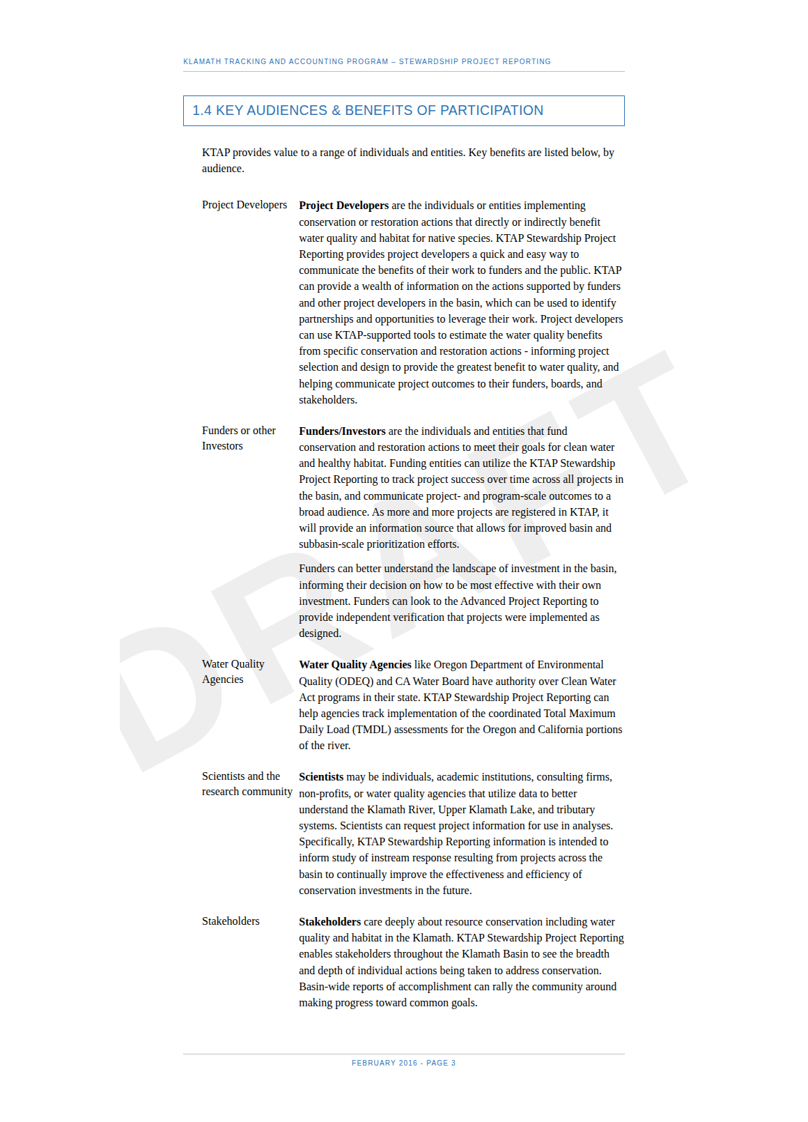DRAFT
Klamath Tracking and Accounting Program – Stewardship Project Reporting
1.4 KEY AUDIENCES & BENEFITS OF PARTICIPATION
KTAP provides value to a range of individuals and entities. Key benefits are listed below, by audience.
| Project Developers | Project Developers are the individuals or entities implementing conservation or restoration actions that directly or indirectly benefit water quality and habitat for native species. KTAP Stewardship Project Reporting provides project developers a quick and easy way to communicate the benefits of their work to funders and the public. KTAP can provide a wealth of information on the actions supported by funders and other project developers in the basin, which can be used to identify partnerships and opportunities to leverage their work. Project developers can use KTAP-supported tools to estimate the water quality benefits from specific conservation and restoration actions - informing project selection and design to provide the greatest benefit to water quality, and helping communicate project outcomes to their funders, boards, and stakeholders. |
| Funders or other Investors | Funders/Investors are the individuals and entities that fund conservation and restoration actions to meet their goals for clean water and healthy habitat. Funding entities can utilize the KTAP Stewardship Project Reporting to track project success over time across all projects in the basin, and communicate project- and program-scale outcomes to a broad audience. As more and more projects are registered in KTAP, it will provide an information source that allows for improved basin and subbasin-scale prioritization efforts. Funders can better understand the landscape of investment in the basin, informing their decision on how to be most effective with their own investment. Funders can look to the Advanced Project Reporting to provide independent verification that projects were implemented as designed. |
| Water Quality Agencies | Water Quality Agencies like Oregon Department of Environmental Quality (ODEQ) and CA Water Board have authority over Clean Water Act programs in their state. KTAP Stewardship Project Reporting can help agencies track implementation of the coordinated Total Maximum Daily Load (TMDL) assessments for the Oregon and California portions of the river. |
| Scientists and the research community | Scientists may be individuals, academic institutions, consulting firms, non-profits, or water quality agencies that utilize data to better understand the Klamath River, Upper Klamath Lake, and tributary systems. Scientists can request project information for use in analyses. Specifically, KTAP Stewardship Reporting information is intended to inform study of instream response resulting from projects across the basin to continually improve the effectiveness and efficiency of conservation investments in the future. |
| Stakeholders | Stakeholders care deeply about resource conservation including water quality and habitat in the Klamath. KTAP Stewardship Project Reporting enables stakeholders throughout the Klamath Basin to see the breadth and depth of individual actions being taken to address conservation. Basin-wide reports of accomplishment can rally the community around making progress toward common goals. |
February 2016 - Page 3